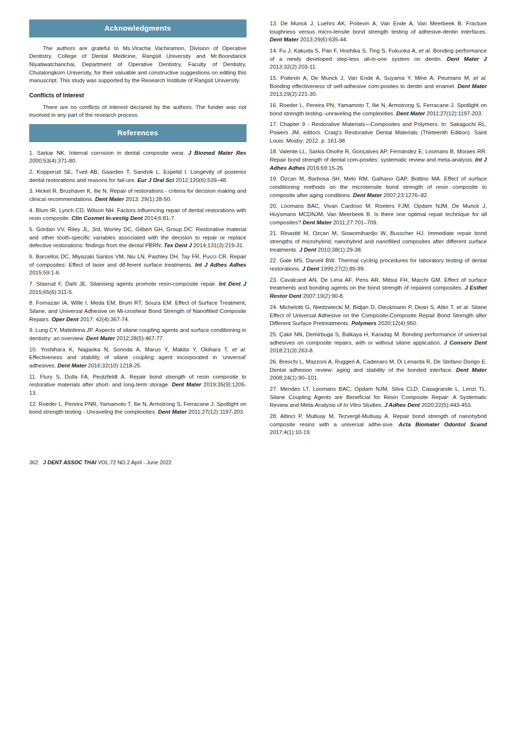Acknowledgments
The authors are grateful to Ms.Viracha Vachiramon, Division of Operative Dentistry, College of Dental Medicine, Rangsit University and Mr.Boondarick Niyatiwatchanchai, Department of Operative Dentistry, Faculty of Dentistry, Chulalongkorn University, for their valuable and constructive suggestions on editing this manuscript. This study was supported by the Research Institute of Rangsit University.
Conflicts of Interest
There are no conflicts of interest declared by the authors. The funder was not involved in any part of the research process.
References
Sarkar NK. Internal corrosion in dental composite wear. J Biomed Mater Res 2000;53(4):371-80.
Kopperud SE, Tveit AB, Gaarden T, Sandvik L, Espelid I. Longevity of posterior dental restorations and reasons for fail-ure. Eur J Oral Sci 2012;120(6):539–48.
Hickel R, Brushaver K, Ilie N. Repair of restorations - criteria for decision making and clinical recommendations. Dent Mater 2013; 29(1):28-50.
Blum IR, Lynch CD, Wilson NH. Factors influencing repair of dental restorations with resin composite. Clin Cosmet In-vestig Dent 2014;6:81-7.
Gordan VV, Riley JL, 3rd, Worley DC, Gilbert GH, Group DC. Restorative material and other tooth-specific variables associated with the decision to repair or replace defective restorations: findings from the dental PBRN. Tex Dent J 2014;131(3):219-31.
Barcellos DC, Miyazaki Santos VM, Niu LN, Pashley DH, Tay FR, Pucci CR. Repair of composites: Effect of laser and dif-ferent surface treatments. Int J Adhes Adhes 2015;59:1-6.
Staxrud F, Dahl JE. Silanising agents promote resin-composite repair. Int Dent J 2015;65(6):311-5.
Fornazari IA, Wille I, Meda EM, Brum RT, Souza EM. Effect of Surface Treatment, Silane, and Universal Adhesive on Mi-croshear Bond Strength of Nanofilled Composite Repairs. Oper Dent 2017; 42(4):367-74.
Lung CY, Matinlinna JP. Aspects of silane coupling agents and surface conditioning in dentistry: an overview. Dent Mater 2012;28(5):467-77.
Yoshihara K, Nagaoka N, Sonoda A, Maruo Y, Makita Y, Okihara T, et al. Effectiveness and stability of silane coupling agent incorporated in 'universal' adhesives. Dent Mater 2016;32(10):1218-25.
Flury S, Dulla FA, Peutzfeldt A. Repair bond strength of resin composite to restorative materials after short- and long-term storage. Dent Mater 2019;35(9):1205-13.
Roeder L, Pereira PNR, Yamamoto T, Ilie N, Armstrong S, Ferracane J. Spotlight on bond strength testing - Unraveling the complexities. Dent Mater 2011;27(12):1197-203.
De Munck J, Luehrs AK, Poitevin A, Van Ende A, Van Meerbeek B. Fracture toughness versus micro-tensile bond strength testing of adhesive-dentin interfaces. Dent Mater 2013;29(6):635-44.
Fu J, Kakuda S, Pan F, Hoshika S, Ting S, Fukuoka A, et al. Bonding performance of a newly developed step-less all-in-one system on dentin. Dent Mater J 2013;32(2):203-11.
Poitevin A, De Munck J, Van Ende A, Suyama Y, Mine A, Peumans M, et al. Bonding effectiveness of self-adhesive com-posites to dentin and enamel. Dent Mater 2013;29(2):221-30.
Roeder L, Pereira PN, Yamamoto T, Ilie N, Armstrong S, Ferracane J. Spotlight on bond strength testing--unraveling the complexities. Dent Mater 2011;27(12):1197-203.
Chapter 9 - Restorative Materials—Composites and Polymers. In: Sakaguchi RL, Powers JM, editors. Craig's Restorative Dental Materials (Thirteenth Edition). Saint Louis: Mosby; 2012. p. 161-98.
Valente LL, Sarkis-Onofre R, Gonçalves AP, Fernández E, Loomans B, Moraes RR. Repair bond strength of dental com-posites: systematic review and meta-analysis. Int J Adhes Adhes 2016;69:15-26.
Özcan M, Barbosa SH, Melo RM, Galhano GAP, Bottino MA. Effect of surface conditioning methods on the microtensile bond strength of resin composite to composite after aging conditions. Dent Mater 2007;23:1276–82.
Loomans BAC, Vivan Cardoso M, Roeters FJM, Opdam NJM, De Munck J, Huysmans MCDNJM, Van Meerbeek B. Is there one optimal repair technique for all composites? Dent Mater 2011;27:701–709.
Rinastiti M, Ozcan M, Siswomihardjo W, Busscher HJ. Immediate repair bond strengths of microhybrid, nanohybrid and nanofilled composites after different surface treatments. J Dent 2010;38(1):29-38.
Gale MS, Darvell BW. Thermal cycling procedures for laboratory testing of dental restorations. J Dent 1999;27(2):89-99.
Cavalcanti AN, De Lima AF, Peris AR, Mitsui FH, Marchi GM. Effect of surface treatments and bonding agents on the bond strength of repaired composites. J Esthet Restor Dent 2007;19(2):90-8.
Michelotti G, Niedzwiecki M, Bidjan D, Dieckmann P, Deari S, Attin T, et al. Silane Effect of Universal Adhesive on the Composite-Composite Repair Bond Strength after Different Surface Pretreatments. Polymers 2020;12(4):950.
Çakir NN, Demirbuga S, Balkaya H, Karadaş M. Bonding performance of universal adhesives on composite repairs, with or without silane application. J Conserv Dent 2018;21(3):263-8.
Breschi L, Mazzoni A, Ruggeri A, Cadenaro M, Di Lenarda R, De Stefano Dorigo E. Dental adhesion review: aging and stability of the bonded interface. Dent Mater 2008;24(1):90–101.
Mendes LT, Loomans BAC, Opdam NJM, Silva CLD, Casagrande L, Lenzi TL. Silane Coupling Agents are Beneficial for Resin Composite Repair: A Systematic Review and Meta-Analysis of In Vitro Studies. J Adhes Dent 2020;22(5):443-453.
Altinci P, Mutluay M, Tezvergil-Mutluay A. Repair bond strength of nanohybrid composite resins with a universal adhe-sive. Acta Biomater Odontol Scand 2017;4(1):10-19.
362 J DENT ASSOC THAI VOL.72 NO.2 April - June 2022